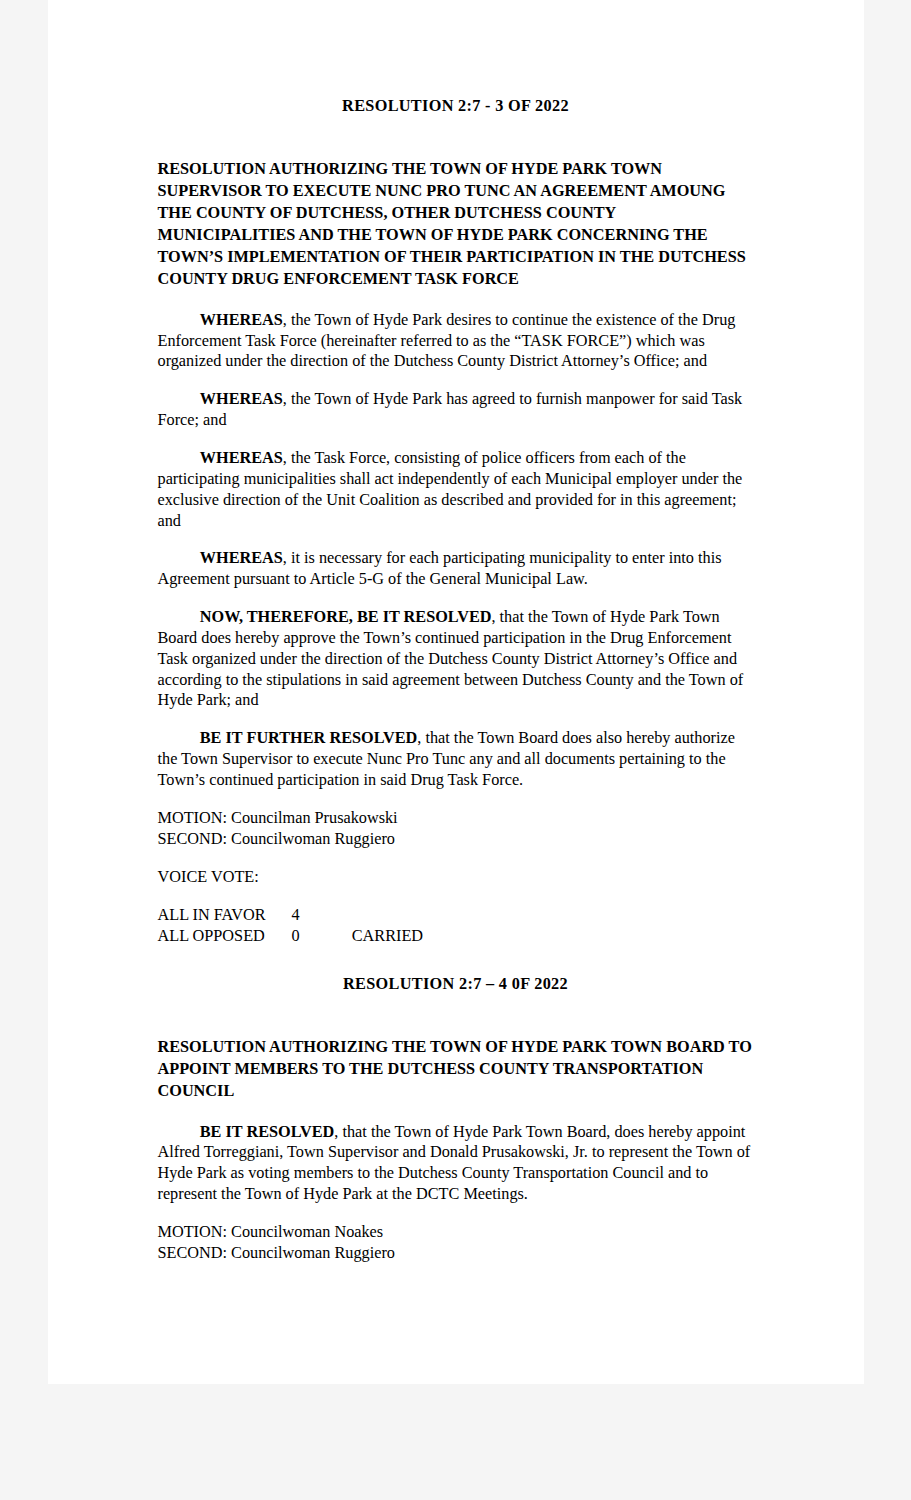RESOLUTION 2:7 - 3 OF 2022
Resolution authorizing the Town of Hyde Park Town Supervisor to execute Nunc Pro Tunc an agreement amoung the County of Dutchess, other Dutchess County municipalities and the Town of Hyde Park concerning the Town’s implementation of their participation in the Dutchess County Drug Enforcement Task Force
WHEREAS, the Town of Hyde Park desires to continue the existence of the Drug Enforcement Task Force (hereinafter referred to as the “TASK FORCE”) which was organized under the direction of the Dutchess County District Attorney’s Office; and
WHEREAS, the Town of Hyde Park has agreed to furnish manpower for said Task Force; and
WHEREAS, the Task Force, consisting of police officers from each of the participating municipalities shall act independently of each Municipal employer under the exclusive direction of the Unit Coalition as described and provided for in this agreement; and
WHEREAS, it is necessary for each participating municipality to enter into this Agreement pursuant to Article 5-G of the General Municipal Law.
NOW, THEREFORE, BE IT RESOLVED, that the Town of Hyde Park Town Board does hereby approve the Town’s continued participation in the Drug Enforcement Task organized under the direction of the Dutchess County District Attorney’s Office and according to the stipulations in said agreement between Dutchess County and the Town of Hyde Park; and
BE IT FURTHER RESOLVED, that the Town Board does also hereby authorize the Town Supervisor to execute Nunc Pro Tunc any and all documents pertaining to the Town’s continued participation in said Drug Task Force.
MOTION: Councilman Prusakowski
SECOND: Councilwoman Ruggiero
VOICE VOTE:
| ALL IN FAVOR | 4 | |
| ALL OPPOSED | 0 | CARRIED |
RESOLUTION 2:7 – 4 0F 2022
Resolution authorizing the Town of Hyde Park Town Board to appoint members to the Dutchess County Transportation Council
BE IT RESOLVED, that the Town of Hyde Park Town Board, does hereby appoint Alfred Torreggiani, Town Supervisor and Donald Prusakowski, Jr. to represent the Town of Hyde Park as voting members to the Dutchess County Transportation Council and to represent the Town of Hyde Park at the DCTC Meetings.
MOTION: Councilwoman Noakes
SECOND: Councilwoman Ruggiero